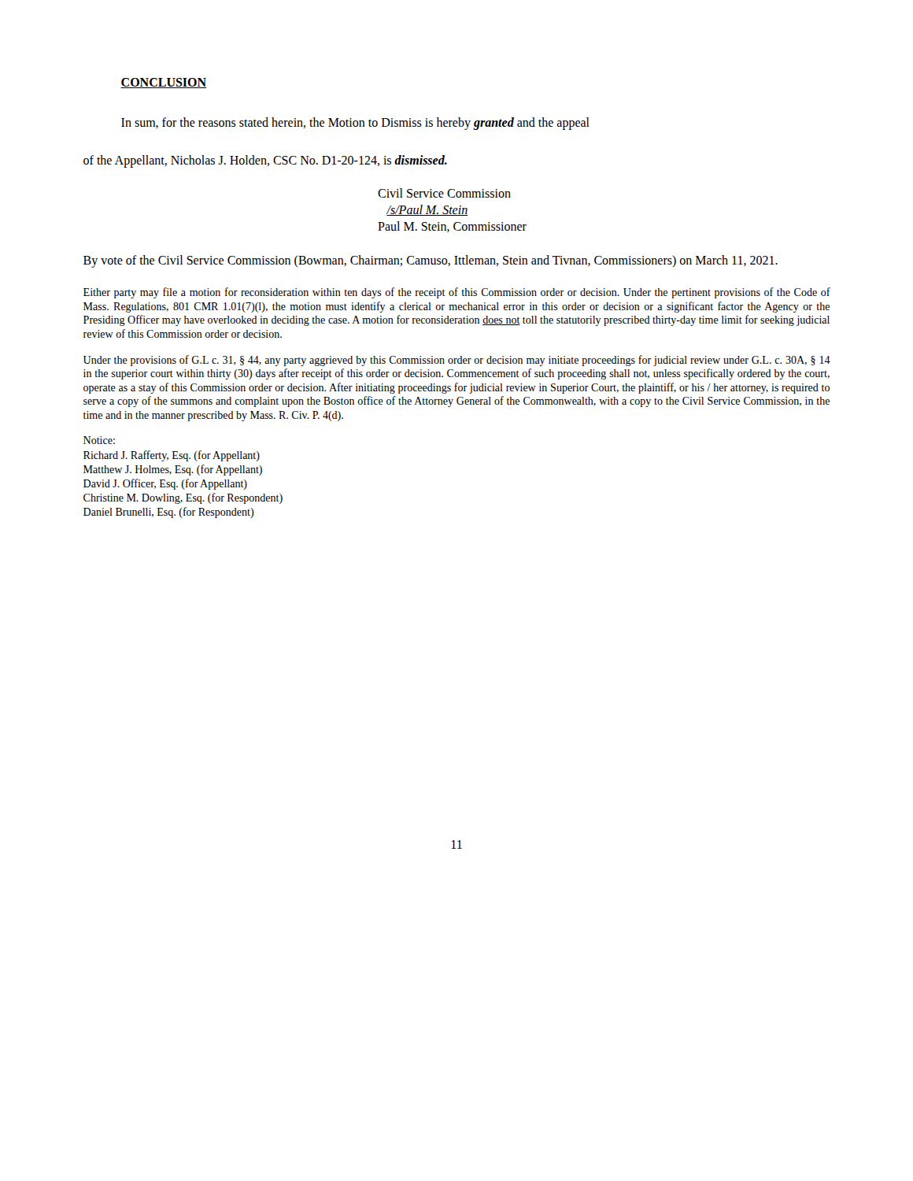CONCLUSION
In sum, for the reasons stated herein, the Motion to Dismiss is hereby granted and the appeal
of the Appellant, Nicholas J. Holden, CSC No. D1-20-124, is dismissed.
Civil Service Commission
/s/Paul M. Stein
Paul M. Stein, Commissioner
By vote of the Civil Service Commission (Bowman, Chairman; Camuso, Ittleman, Stein and Tivnan, Commissioners) on March 11, 2021.
Either party may file a motion for reconsideration within ten days of the receipt of this Commission order or decision. Under the pertinent provisions of the Code of Mass. Regulations, 801 CMR 1.01(7)(l), the motion must identify a clerical or mechanical error in this order or decision or a significant factor the Agency or the Presiding Officer may have overlooked in deciding the case. A motion for reconsideration does not toll the statutorily prescribed thirty-day time limit for seeking judicial review of this Commission order or decision.
Under the provisions of G.L c. 31, § 44, any party aggrieved by this Commission order or decision may initiate proceedings for judicial review under G.L. c. 30A, § 14 in the superior court within thirty (30) days after receipt of this order or decision. Commencement of such proceeding shall not, unless specifically ordered by the court, operate as a stay of this Commission order or decision. After initiating proceedings for judicial review in Superior Court, the plaintiff, or his / her attorney, is required to serve a copy of the summons and complaint upon the Boston office of the Attorney General of the Commonwealth, with a copy to the Civil Service Commission, in the time and in the manner prescribed by Mass. R. Civ. P. 4(d).
Notice:
Richard J. Rafferty, Esq. (for Appellant)
Matthew J. Holmes, Esq. (for Appellant)
David J. Officer, Esq. (for Appellant)
Christine M. Dowling, Esq. (for Respondent)
Daniel Brunelli, Esq. (for Respondent)
11